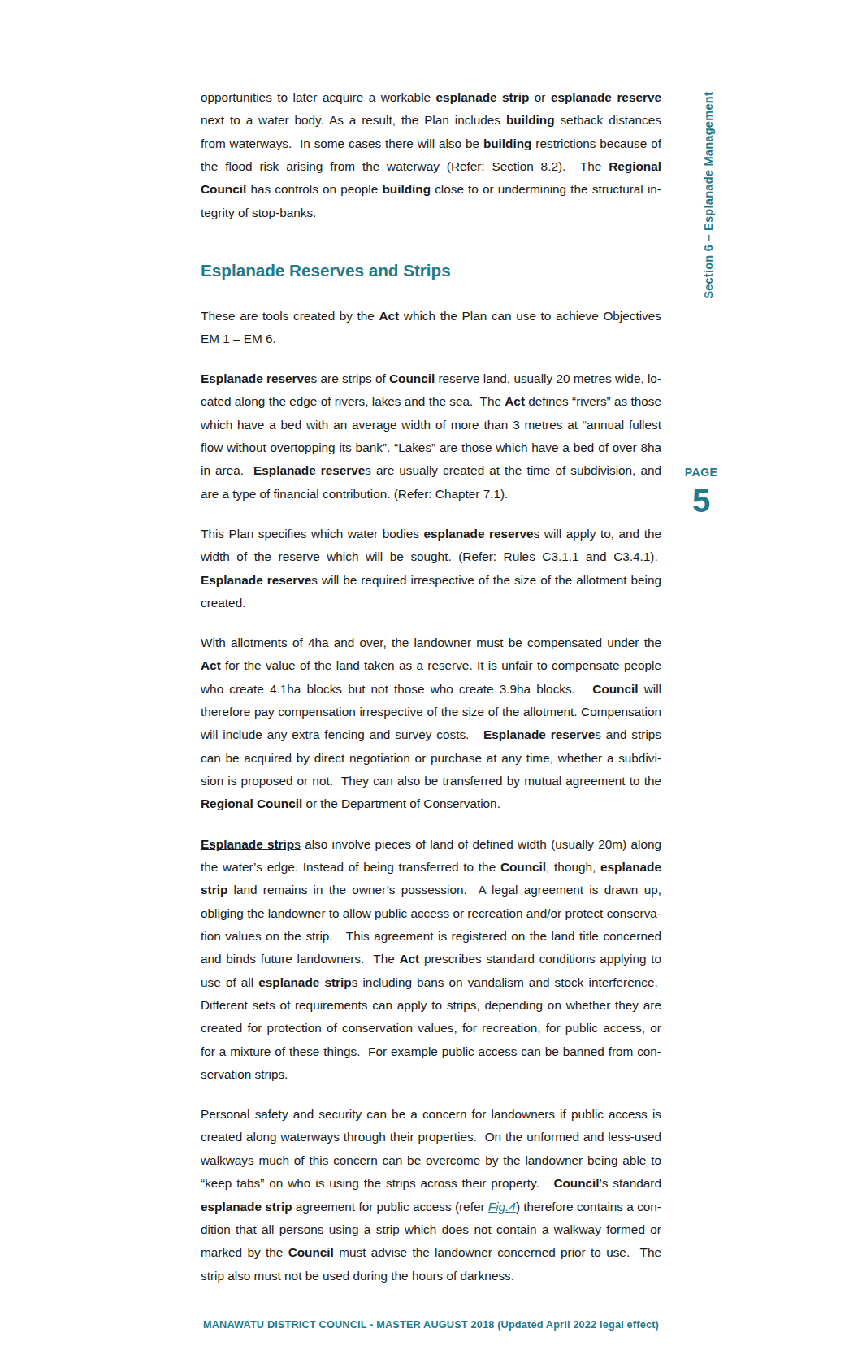Section 6 – Esplanade Management
PAGE
5
opportunities to later acquire a workable esplanade strip or esplanade reserve next to a water body. As a result, the Plan includes building setback distances from waterways. In some cases there will also be building restrictions because of the flood risk arising from the waterway (Refer: Section 8.2). The Regional Council has controls on people building close to or undermining the structural integrity of stop-banks.
Esplanade Reserves and Strips
These are tools created by the Act which the Plan can use to achieve Objectives EM 1 – EM 6.
Esplanade reserves are strips of Council reserve land, usually 20 metres wide, located along the edge of rivers, lakes and the sea. The Act defines “rivers” as those which have a bed with an average width of more than 3 metres at “annual fullest flow without overtopping its bank”. “Lakes” are those which have a bed of over 8ha in area. Esplanade reserves are usually created at the time of subdivision, and are a type of financial contribution. (Refer: Chapter 7.1).
This Plan specifies which water bodies esplanade reserves will apply to, and the width of the reserve which will be sought. (Refer: Rules C3.1.1 and C3.4.1). Esplanade reserves will be required irrespective of the size of the allotment being created.
With allotments of 4ha and over, the landowner must be compensated under the Act for the value of the land taken as a reserve. It is unfair to compensate people who create 4.1ha blocks but not those who create 3.9ha blocks. Council will therefore pay compensation irrespective of the size of the allotment. Compensation will include any extra fencing and survey costs. Esplanade reserves and strips can be acquired by direct negotiation or purchase at any time, whether a subdivision is proposed or not. They can also be transferred by mutual agreement to the Regional Council or the Department of Conservation.
Esplanade strips also involve pieces of land of defined width (usually 20m) along the water’s edge. Instead of being transferred to the Council, though, esplanade strip land remains in the owner’s possession. A legal agreement is drawn up, obliging the landowner to allow public access or recreation and/or protect conservation values on the strip. This agreement is registered on the land title concerned and binds future landowners. The Act prescribes standard conditions applying to use of all esplanade strips including bans on vandalism and stock interference. Different sets of requirements can apply to strips, depending on whether they are created for protection of conservation values, for recreation, for public access, or for a mixture of these things. For example public access can be banned from conservation strips.
Personal safety and security can be a concern for landowners if public access is created along waterways through their properties. On the unformed and less-used walkways much of this concern can be overcome by the landowner being able to “keep tabs” on who is using the strips across their property. Council’s standard esplanade strip agreement for public access (refer Fig.4) therefore contains a condition that all persons using a strip which does not contain a walkway formed or marked by the Council must advise the landowner concerned prior to use. The strip also must not be used during the hours of darkness.
MANAWATU DISTRICT COUNCIL - MASTER AUGUST 2018 (Updated April 2022 legal effect)